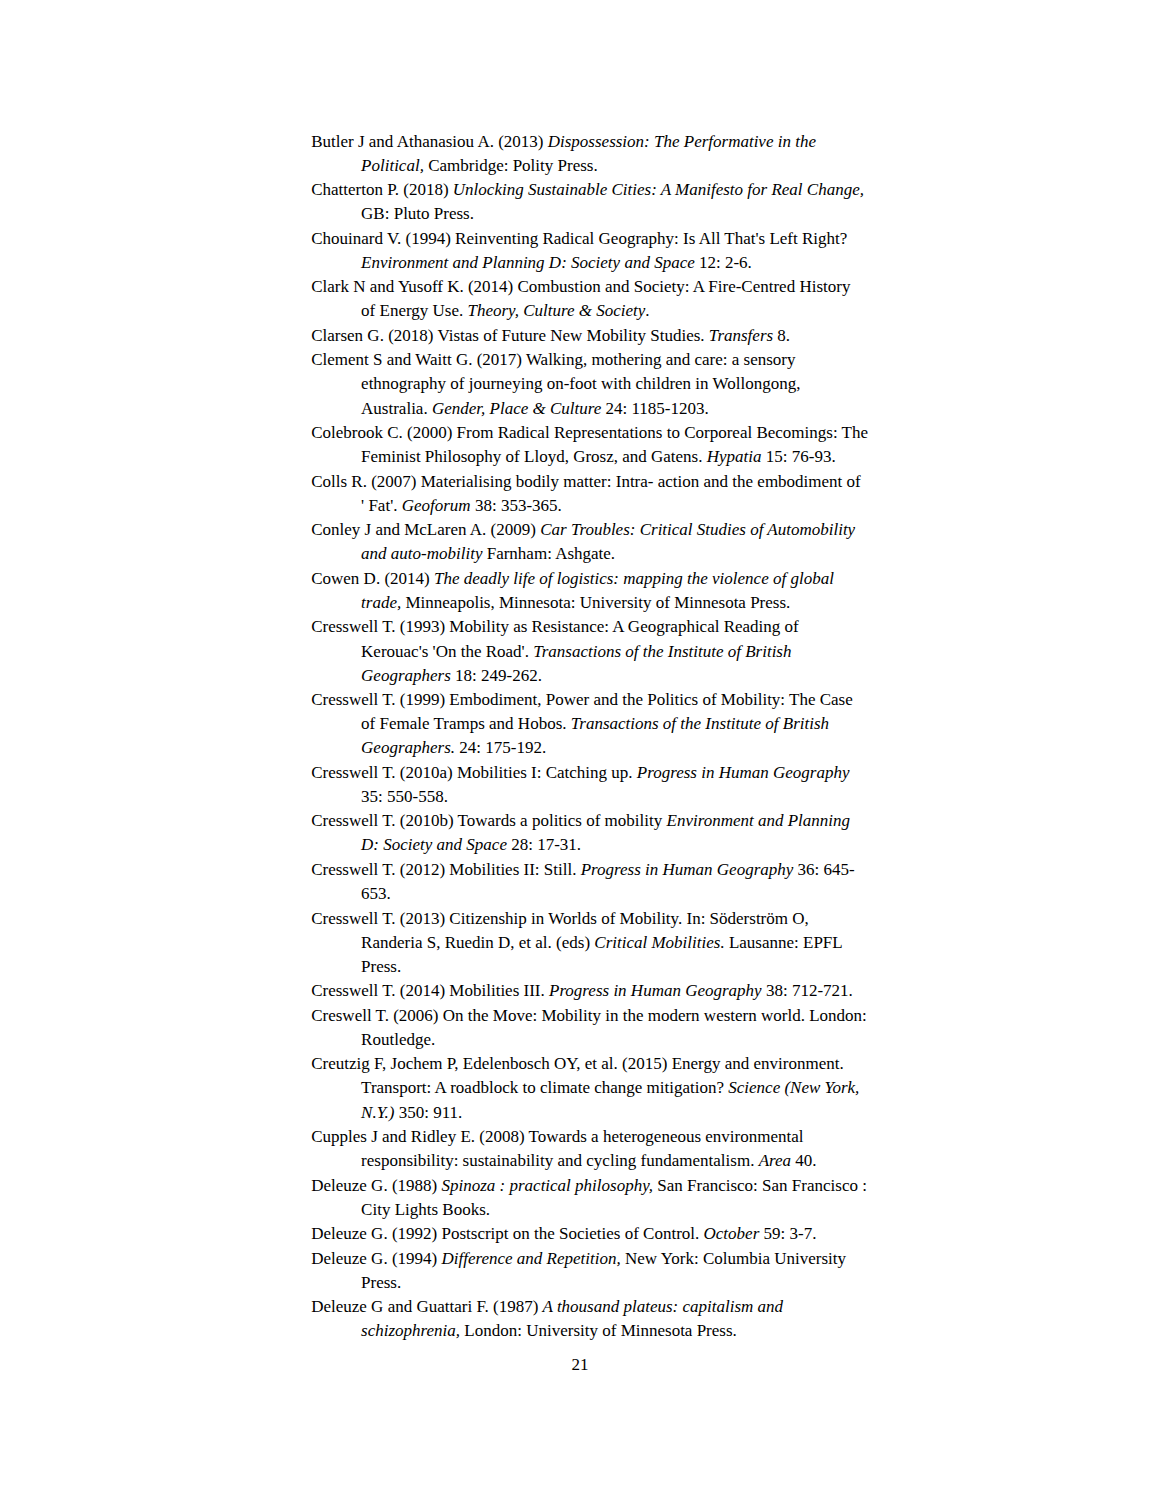Butler J and Athanasiou A. (2013) Dispossession: The Performative in the Political, Cambridge: Polity Press.
Chatterton P. (2018) Unlocking Sustainable Cities: A Manifesto for Real Change, GB: Pluto Press.
Chouinard V. (1994) Reinventing Radical Geography: Is All That's Left Right? Environment and Planning D: Society and Space 12: 2-6.
Clark N and Yusoff K. (2014) Combustion and Society: A Fire-Centred History of Energy Use. Theory, Culture & Society.
Clarsen G. (2018) Vistas of Future New Mobility Studies. Transfers 8.
Clement S and Waitt G. (2017) Walking, mothering and care: a sensory ethnography of journeying on-foot with children in Wollongong, Australia. Gender, Place & Culture 24: 1185-1203.
Colebrook C. (2000) From Radical Representations to Corporeal Becomings: The Feminist Philosophy of Lloyd, Grosz, and Gatens. Hypatia 15: 76-93.
Colls R. (2007) Materialising bodily matter: Intra- action and the embodiment of ' Fat'. Geoforum 38: 353-365.
Conley J and McLaren A. (2009) Car Troubles: Critical Studies of Automobility and auto-mobility Farnham: Ashgate.
Cowen D. (2014) The deadly life of logistics: mapping the violence of global trade, Minneapolis, Minnesota: University of Minnesota Press.
Cresswell T. (1993) Mobility as Resistance: A Geographical Reading of Kerouac's 'On the Road'. Transactions of the Institute of British Geographers 18: 249-262.
Cresswell T. (1999) Embodiment, Power and the Politics of Mobility: The Case of Female Tramps and Hobos. Transactions of the Institute of British Geographers. 24: 175-192.
Cresswell T. (2010a) Mobilities I: Catching up. Progress in Human Geography 35: 550-558.
Cresswell T. (2010b) Towards a politics of mobility Environment and Planning D: Society and Space 28: 17-31.
Cresswell T. (2012) Mobilities II: Still. Progress in Human Geography 36: 645-653.
Cresswell T. (2013) Citizenship in Worlds of Mobility. In: Söderström O, Randeria S, Ruedin D, et al. (eds) Critical Mobilities. Lausanne: EPFL Press.
Cresswell T. (2014) Mobilities III. Progress in Human Geography 38: 712-721.
Creswell T. (2006) On the Move: Mobility in the modern western world. London: Routledge.
Creutzig F, Jochem P, Edelenbosch OY, et al. (2015) Energy and environment. Transport: A roadblock to climate change mitigation? Science (New York, N.Y.) 350: 911.
Cupples J and Ridley E. (2008) Towards a heterogeneous environmental responsibility: sustainability and cycling fundamentalism. Area 40.
Deleuze G. (1988) Spinoza : practical philosophy, San Francisco: San Francisco : City Lights Books.
Deleuze G. (1992) Postscript on the Societies of Control. October 59: 3-7.
Deleuze G. (1994) Difference and Repetition, New York: Columbia University Press.
Deleuze G and Guattari F. (1987) A thousand plateus: capitalism and schizophrenia, London: University of Minnesota Press.
21